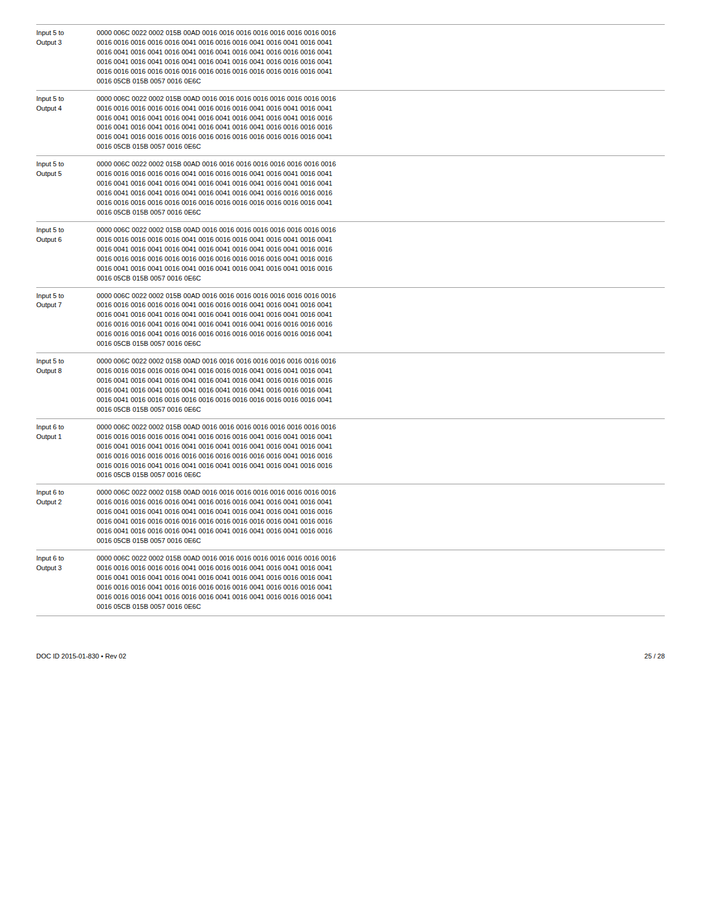| Input 5 to Output 3 | 0000 006C 0022 0002 015B 00AD 0016 0016 0016 0016 0016 0016 0016 0016 0016 0016 0016 0016 0016 0041 0016 0016 0016 0041 0016 0041 0016 0041 0016 0041 0016 0041 0016 0041 0016 0041 0016 0041 0016 0016 0016 0041 0016 0041 0016 0041 0016 0041 0016 0041 0016 0041 0016 0016 0016 0041 0016 0016 0016 0016 0016 0016 0016 0016 0016 0016 0016 0016 0016 0041 0016 05CB 015B 0057 0016 0E6C |
| Input 5 to Output 4 | 0000 006C 0022 0002 015B 00AD 0016 0016 0016 0016 0016 0016 0016 0016 0016 0016 0016 0016 0016 0041 0016 0016 0016 0041 0016 0041 0016 0041 0016 0041 0016 0041 0016 0041 0016 0041 0016 0041 0016 0041 0016 0016 0016 0041 0016 0041 0016 0041 0016 0041 0016 0041 0016 0016 0016 0016 0016 0041 0016 0016 0016 0016 0016 0016 0016 0016 0016 0016 0016 0041 0016 05CB 015B 0057 0016 0E6C |
| Input 5 to Output 5 | 0000 006C 0022 0002 015B 00AD 0016 0016 0016 0016 0016 0016 0016 0016 0016 0016 0016 0016 0016 0041 0016 0016 0016 0041 0016 0041 0016 0041 0016 0041 0016 0041 0016 0041 0016 0041 0016 0041 0016 0041 0016 0041 0016 0041 0016 0041 0016 0041 0016 0041 0016 0041 0016 0016 0016 0016 0016 0016 0016 0016 0016 0016 0016 0016 0016 0016 0016 0016 0016 0041 0016 05CB 015B 0057 0016 0E6C |
| Input 5 to Output 6 | 0000 006C 0022 0002 015B 00AD 0016 0016 0016 0016 0016 0016 0016 0016 0016 0016 0016 0016 0016 0041 0016 0016 0016 0041 0016 0041 0016 0041 0016 0041 0016 0041 0016 0041 0016 0041 0016 0041 0016 0041 0016 0016 0016 0016 0016 0016 0016 0016 0016 0016 0016 0016 0016 0041 0016 0016 0016 0041 0016 0041 0016 0041 0016 0041 0016 0041 0016 0041 0016 0016 0016 05CB 015B 0057 0016 0E6C |
| Input 5 to Output 7 | 0000 006C 0022 0002 015B 00AD 0016 0016 0016 0016 0016 0016 0016 0016 0016 0016 0016 0016 0016 0041 0016 0016 0016 0041 0016 0041 0016 0041 0016 0041 0016 0041 0016 0041 0016 0041 0016 0041 0016 0041 0016 0041 0016 0016 0016 0041 0016 0041 0016 0041 0016 0041 0016 0016 0016 0016 0016 0016 0016 0041 0016 0016 0016 0016 0016 0016 0016 0016 0016 0041 0016 05CB 015B 0057 0016 0E6C |
| Input 5 to Output 8 | 0000 006C 0022 0002 015B 00AD 0016 0016 0016 0016 0016 0016 0016 0016 0016 0016 0016 0016 0016 0041 0016 0016 0016 0041 0016 0041 0016 0041 0016 0041 0016 0041 0016 0041 0016 0041 0016 0041 0016 0016 0016 0016 0016 0041 0016 0041 0016 0041 0016 0041 0016 0041 0016 0016 0016 0041 0016 0041 0016 0016 0016 0016 0016 0016 0016 0016 0016 0016 0016 0041 0016 05CB 015B 0057 0016 0E6C |
| Input 6 to Output 1 | 0000 006C 0022 0002 015B 00AD 0016 0016 0016 0016 0016 0016 0016 0016 0016 0016 0016 0016 0016 0041 0016 0016 0016 0041 0016 0041 0016 0041 0016 0041 0016 0041 0016 0041 0016 0041 0016 0041 0016 0041 0016 0041 0016 0016 0016 0016 0016 0016 0016 0016 0016 0016 0016 0041 0016 0016 0016 0016 0016 0041 0016 0041 0016 0041 0016 0041 0016 0041 0016 0016 0016 05CB 015B 0057 0016 0E6C |
| Input 6 to Output 2 | 0000 006C 0022 0002 015B 00AD 0016 0016 0016 0016 0016 0016 0016 0016 0016 0016 0016 0016 0016 0041 0016 0016 0016 0041 0016 0041 0016 0041 0016 0041 0016 0041 0016 0041 0016 0041 0016 0041 0016 0041 0016 0016 0016 0041 0016 0016 0016 0016 0016 0016 0016 0016 0016 0041 0016 0016 0016 0041 0016 0016 0016 0041 0016 0041 0016 0041 0016 0041 0016 0016 0016 05CB 015B 0057 0016 0E6C |
| Input 6 to Output 3 | 0000 006C 0022 0002 015B 00AD 0016 0016 0016 0016 0016 0016 0016 0016 0016 0016 0016 0016 0016 0041 0016 0016 0016 0041 0016 0041 0016 0041 0016 0041 0016 0041 0016 0041 0016 0041 0016 0041 0016 0016 0016 0041 0016 0016 0016 0041 0016 0016 0016 0016 0016 0041 0016 0016 0016 0041 0016 0016 0016 0041 0016 0016 0016 0041 0016 0041 0016 0016 0016 0041 0016 05CB 015B 0057 0016 0E6C |
DOC ID 2015-01-830 • Rev 02 25 / 28